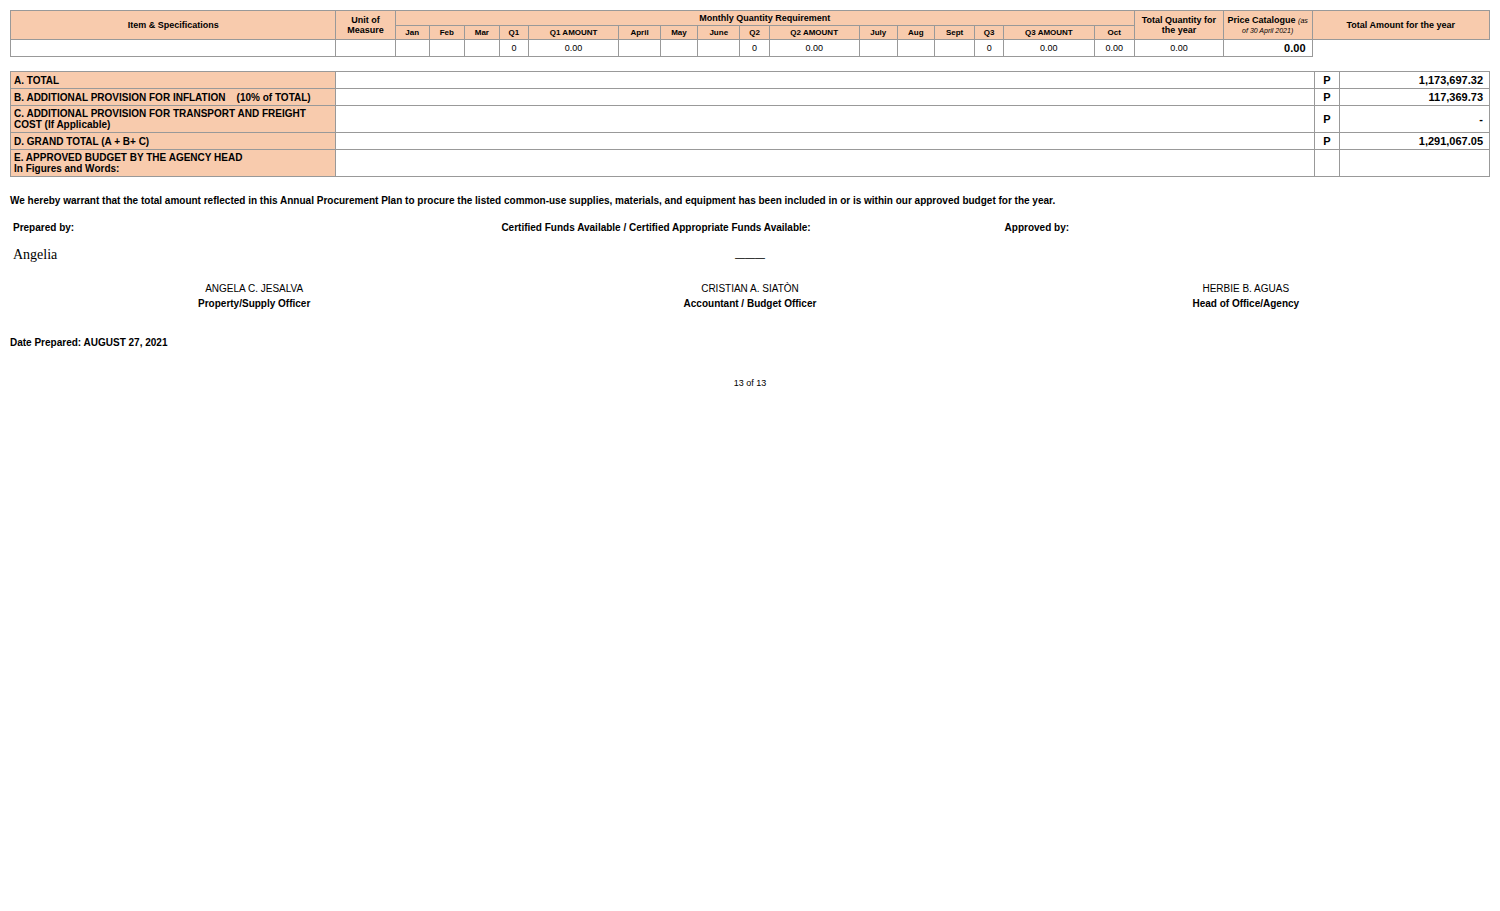| Item & Specifications | Unit of Measure | Monthly Quantity Requirement | Total Quantity for the year | Price Catalogue (as of 30 April 2021) | Total Amount for the year |
| --- | --- | --- | --- | --- | --- |
| Jan | Feb | Mar | Q1 | Q1 AMOUNT | April | May | June | Q2 | Q2 AMOUNT | July | Aug | Sept | Q3 | Q3 AMOUNT | Oct |
| | | | | | 0 | 0.00 | | | | 0 | 0.00 | | | | 0 | 0.00 | 0.00 | 0.00 | 0.00 |
| A. TOTAL | | P | 1,173,697.32 |
| B. ADDITIONAL PROVISION FOR INFLATION (10% of TOTAL) | | P | 117,369.73 |
| C. ADDITIONAL PROVISION FOR TRANSPORT AND FREIGHT COST (If Applicable) | | P | - |
| D. GRAND TOTAL (A + B+ C) | | P | 1,291,067.05 |
| E. APPROVED BUDGET BY THE AGENCY HEAD In Figures and Words: | | | |
We hereby warrant that the total amount reflected in this Annual Procurement Plan to procure the listed common-use supplies, materials, and equipment has been included in or is within our approved budget for the year.
| Prepared by: | Certified Funds Available / Certified Appropriate Funds Available: | Approved by: |
| Angelia | ——— | |
| ANGELA C. JESALVA | CRISTIAN A. SIATÒN | HERBIE B. AGUAS |
| Property/Supply Officer | Accountant / Budget Officer | Head of Office/Agency |
Date Prepared: AUGUST 27, 2021
13 of 13